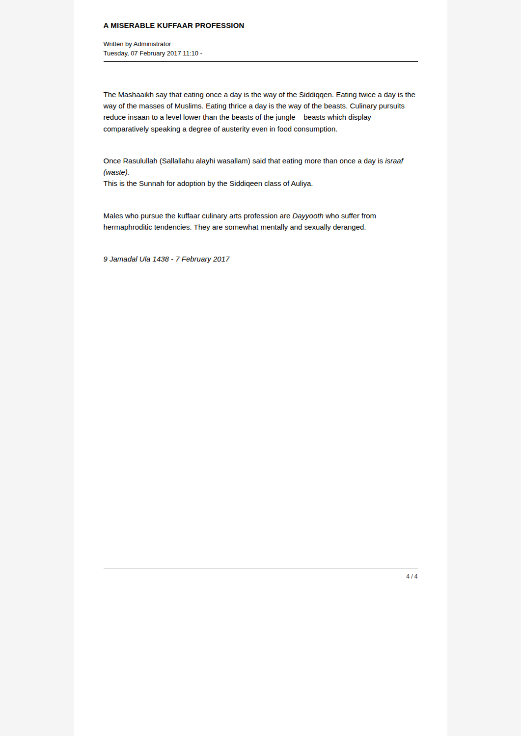A MISERABLE KUFFAAR PROFESSION
Written by Administrator
Tuesday, 07 February 2017 11:10 -
The Mashaaikh say that eating once a day is the way of the Siddiqqen. Eating twice a day is the way of the masses of Muslims. Eating thrice a day is the way of the beasts. Culinary pursuits reduce insaan to a level lower than the beasts of the jungle – beasts which display comparatively speaking a degree of austerity even in food consumption.
Once Rasulullah (Sallallahu alayhi wasallam) said that eating more than once a day is israaf (waste).
This is the Sunnah for adoption by the Siddiqeen class of Auliya.
Males who pursue the kuffaar culinary arts profession are Dayyooth who suffer from hermaphroditic tendencies. They are somewhat mentally and sexually deranged.
9 Jamadal Ula 1438 - 7 February 2017
4 / 4